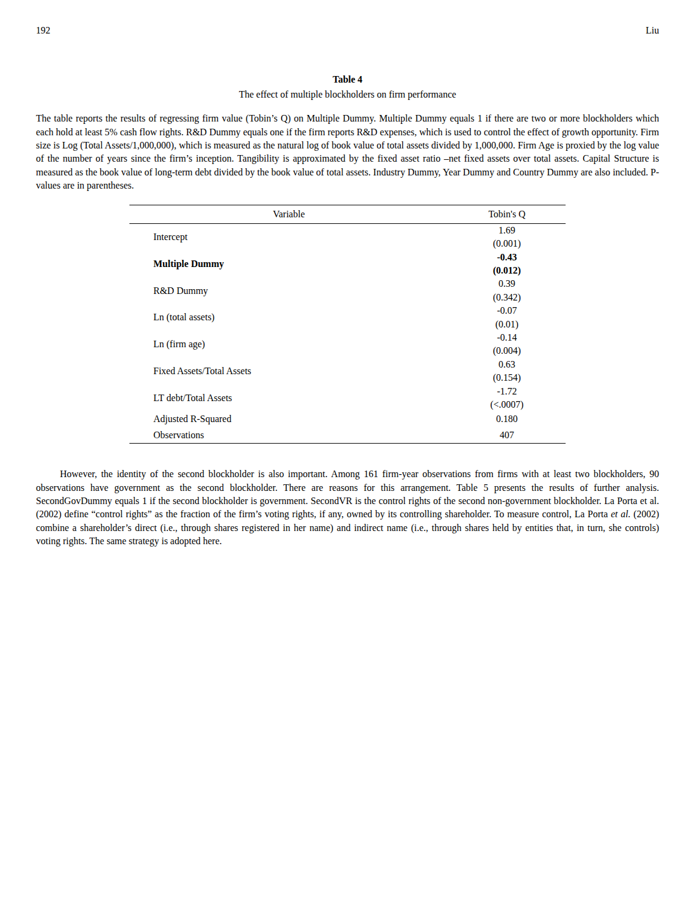192 Liu
Table 4
The effect of multiple blockholders on firm performance
The table reports the results of regressing firm value (Tobin’s Q) on Multiple Dummy. Multiple Dummy equals 1 if there are two or more blockholders which each hold at least 5% cash flow rights. R&D Dummy equals one if the firm reports R&D expenses, which is used to control the effect of growth opportunity. Firm size is Log (Total Assets/1,000,000), which is measured as the natural log of book value of total assets divided by 1,000,000. Firm Age is proxied by the log value of the number of years since the firm’s inception. Tangibility is approximated by the fixed asset ratio –net fixed assets over total assets. Capital Structure is measured as the book value of long-term debt divided by the book value of total assets. Industry Dummy, Year Dummy and Country Dummy are also included. P-values are in parentheses.
| Variable | Tobin's Q |
| --- | --- |
| Intercept | 1.69 |
| (0.001) |
| Multiple Dummy | -0.43 |
| (0.012) |
| R&D Dummy | 0.39 |
| (0.342) |
| Ln (total assets) | -0.07 |
| (0.01) |
| Ln (firm age) | -0.14 |
| (0.004) |
| Fixed Assets/Total Assets | 0.63 |
| (0.154) |
| LT debt/Total Assets | -1.72 |
| (<.0007) |
| Adjusted R-Squared | 0.180 |
| Observations | 407 |
However, the identity of the second blockholder is also important. Among 161 firm-year observations from firms with at least two blockholders, 90 observations have government as the second blockholder. There are reasons for this arrangement. Table 5 presents the results of further analysis. SecondGovDummy equals 1 if the second blockholder is government. SecondVR is the control rights of the second non-government blockholder. La Porta et al. (2002) define “control rights” as the fraction of the firm’s voting rights, if any, owned by its controlling shareholder. To measure control, La Porta et al. (2002) combine a shareholder’s direct (i.e., through shares registered in her name) and indirect name (i.e., through shares held by entities that, in turn, she controls) voting rights. The same strategy is adopted here.